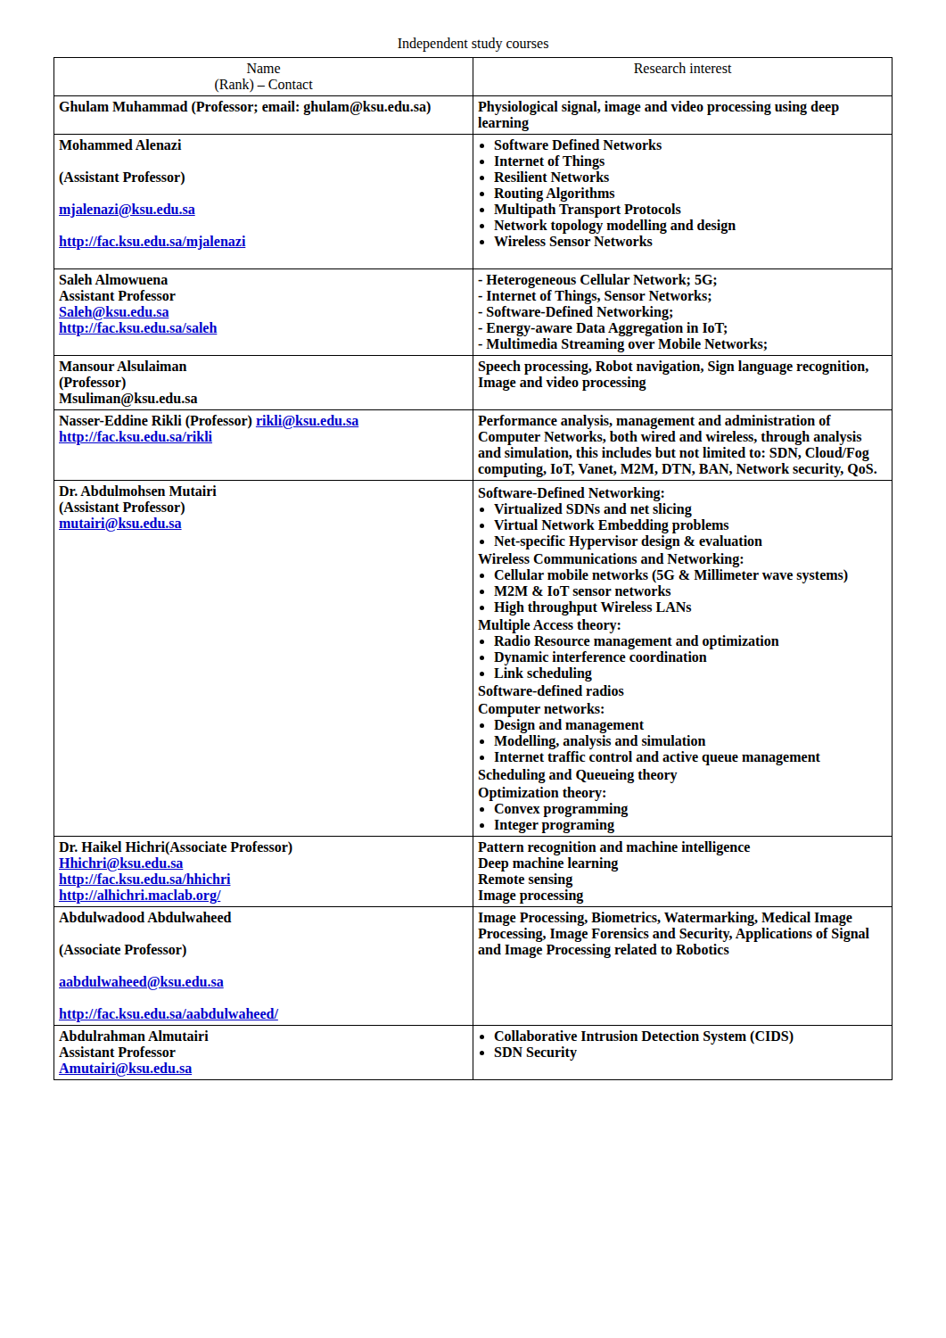Independent study courses
| Name (Rank) – Contact | Research interest |
| --- | --- |
| Ghulam Muhammad (Professor; email: ghulam@ksu.edu.sa) | Physiological signal, image and video processing using deep learning |
| Mohammed Alenazi (Assistant Professor) mjalenazi@ksu.edu.sa http://fac.ksu.edu.sa/mjalenazi | Software Defined Networks Internet of Things Resilient Networks Routing Algorithms Multipath Transport Protocols Network topology modelling and design Wireless Sensor Networks |
| Saleh Almowuena Assistant Professor Saleh@ksu.edu.sa http://fac.ksu.edu.sa/saleh | - Heterogeneous Cellular Network; 5G; - Internet of Things, Sensor Networks; - Software-Defined Networking; - Energy-aware Data Aggregation in IoT; - Multimedia Streaming over Mobile Networks; |
| Mansour Alsulaiman (Professor) Msuliman@ksu.edu.sa | Speech processing, Robot navigation, Sign language recognition, Image and video processing |
| Nasser-Eddine Rikli (Professor) rikli@ksu.edu.sa http://fac.ksu.edu.sa/rikli | Performance analysis, management and administration of Computer Networks, both wired and wireless, through analysis and simulation, this includes but not limited to: SDN, Cloud/Fog computing, IoT, Vanet, M2M, DTN, BAN, Network security, QoS. |
| Dr. Abdulmohsen Mutairi (Assistant Professor) mutairi@ksu.edu.sa | Software-Defined Networking: Virtualized SDNs and net slicing Virtual Network Embedding problems Net-specific Hypervisor design & evaluation Wireless Communications and Networking: Cellular mobile networks (5G & Millimeter wave systems) M2M & IoT sensor networks High throughput Wireless LANs Multiple Access theory: Radio Resource management and optimization Dynamic interference coordination Link scheduling Software-defined radios Computer networks: Design and management Modelling, analysis and simulation Internet traffic control and active queue management Scheduling and Queueing theory Optimization theory: Convex programming Integer programing |
| Dr. Haikel Hichri(Associate Professor) Hhichri@ksu.edu.sa http://fac.ksu.edu.sa/hhichri http://alhichri.maclab.org/ | Pattern recognition and machine intelligence Deep machine learning Remote sensing Image processing |
| Abdulwadood Abdulwaheed (Associate Professor) aabdulwaheed@ksu.edu.sa http://fac.ksu.edu.sa/aabdulwaheed/ | Image Processing, Biometrics, Watermarking, Medical Image Processing, Image Forensics and Security, Applications of Signal and Image Processing related to Robotics |
| Abdulrahman Almutairi Assistant Professor Amutairi@ksu.edu.sa | Collaborative Intrusion Detection System (CIDS) SDN Security |